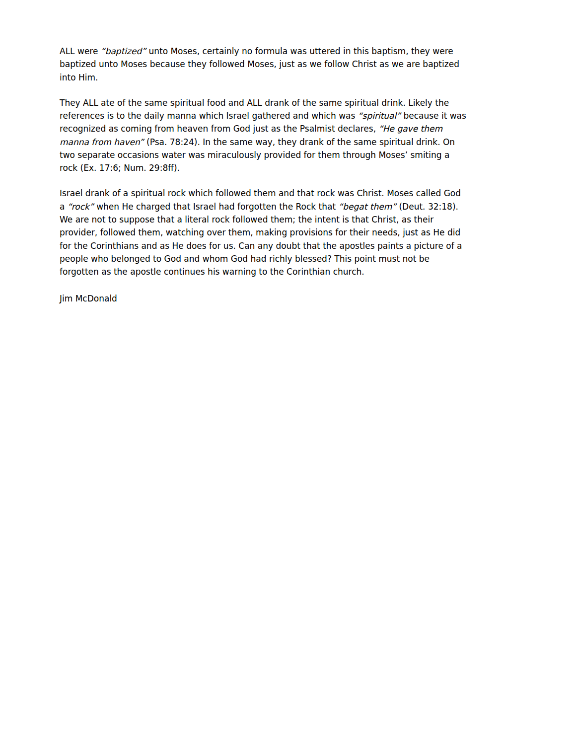ALL were “baptized” unto Moses, certainly no formula was uttered in this baptism, they were baptized unto Moses because they followed Moses, just as we follow Christ as we are baptized into Him.
They ALL ate of the same spiritual food and ALL drank of the same spiritual drink. Likely the references is to the daily manna which Israel gathered and which was “spiritual” because it was recognized as coming from heaven from God just as the Psalmist declares, “He gave them manna from haven” (Psa. 78:24). In the same way, they drank of the same spiritual drink. On two separate occasions water was miraculously provided for them through Moses’ smiting a rock (Ex. 17:6; Num. 29:8ff).
Israel drank of a spiritual rock which followed them and that rock was Christ. Moses called God a “rock” when He charged that Israel had forgotten the Rock that “begat them” (Deut. 32:18). We are not to suppose that a literal rock followed them; the intent is that Christ, as their provider, followed them, watching over them, making provisions for their needs, just as He did for the Corinthians and as He does for us. Can any doubt that the apostles paints a picture of a people who belonged to God and whom God had richly blessed? This point must not be forgotten as the apostle continues his warning to the Corinthian church.
Jim McDonald